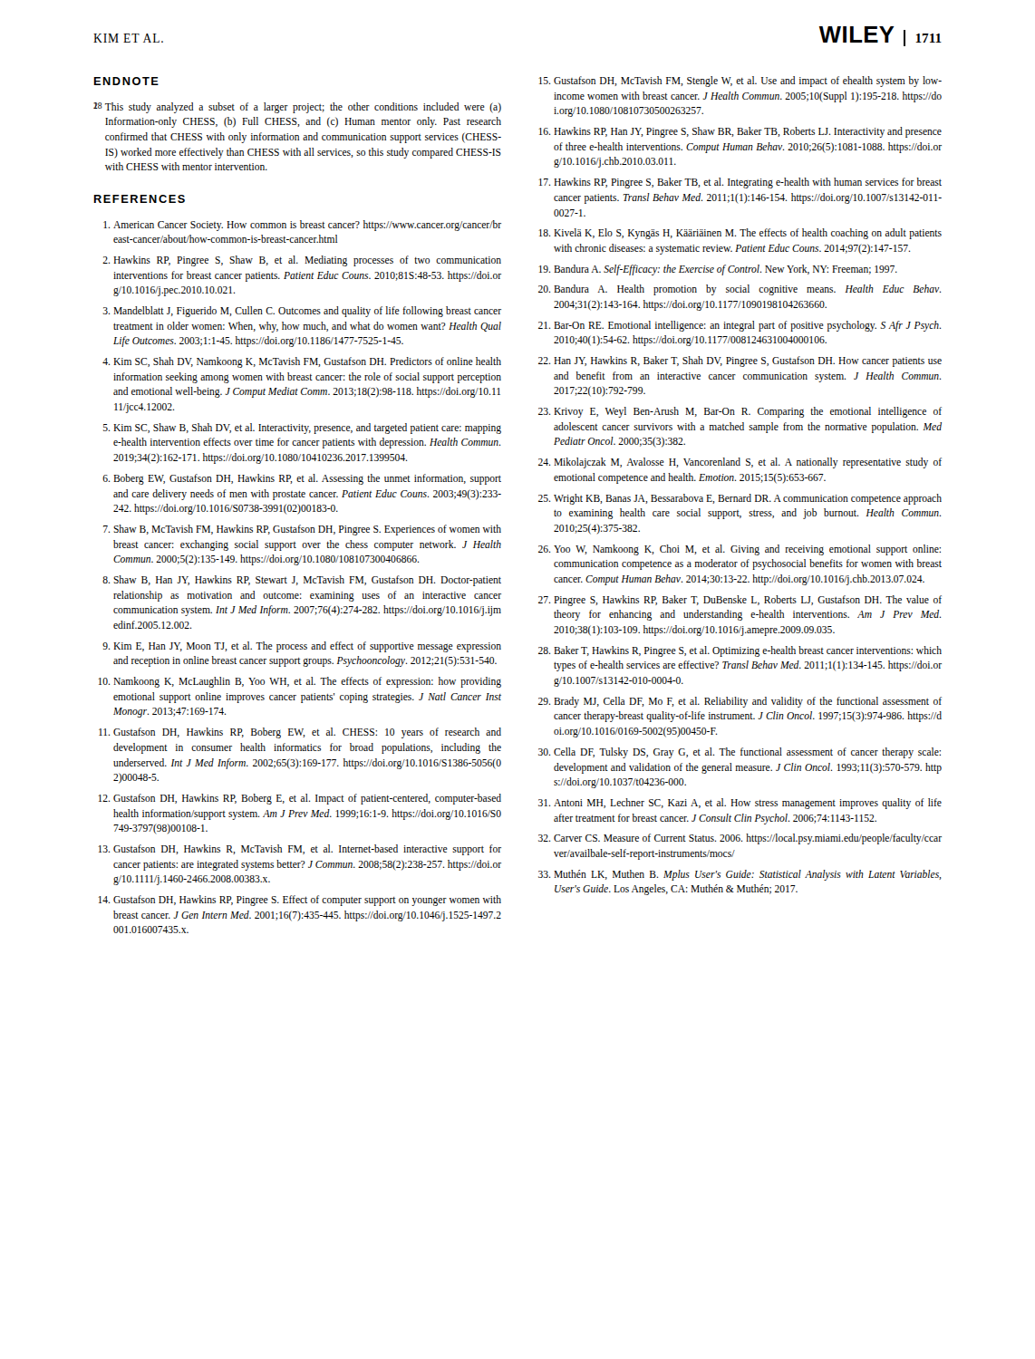Kim et al.
WILEY 1711
Endnote
1 This study analyzed a subset of a larger project; the other conditions included were (a) Information-only CHESS, (b) Full CHESS, and (c) Human mentor only. Past research28 confirmed that CHESS with only information and communication support services (CHESS-IS) worked more effectively than CHESS with all services, so this study compared CHESS-IS with CHESS with mentor intervention.
References
American Cancer Society. How common is breast cancer? https://www.cancer.org/cancer/breast-cancer/about/how-common-is-breast-cancer.html
Hawkins RP, Pingree S, Shaw B, et al. Mediating processes of two communication interventions for breast cancer patients. Patient Educ Couns. 2010;81S:48-53. https://doi.org/10.1016/j.pec.2010.10.021.
Mandelblatt J, Figuerido M, Cullen C. Outcomes and quality of life following breast cancer treatment in older women: When, why, how much, and what do women want? Health Qual Life Outcomes. 2003;1:1-45. https://doi.org/10.1186/1477-7525-1-45.
Kim SC, Shah DV, Namkoong K, McTavish FM, Gustafson DH. Predictors of online health information seeking among women with breast cancer: the role of social support perception and emotional well-being. J Comput Mediat Comm. 2013;18(2):98-118. https://doi.org/10.1111/jcc4.12002.
Kim SC, Shaw B, Shah DV, et al. Interactivity, presence, and targeted patient care: mapping e-health intervention effects over time for cancer patients with depression. Health Commun. 2019;34(2):162-171. https://doi.org/10.1080/10410236.2017.1399504.
Boberg EW, Gustafson DH, Hawkins RP, et al. Assessing the unmet information, support and care delivery needs of men with prostate cancer. Patient Educ Couns. 2003;49(3):233-242. https://doi.org/10.1016/S0738-3991(02)00183-0.
Shaw B, McTavish FM, Hawkins RP, Gustafson DH, Pingree S. Experiences of women with breast cancer: exchanging social support over the chess computer network. J Health Commun. 2000;5(2):135-149. https://doi.org/10.1080/108107300406866.
Shaw B, Han JY, Hawkins RP, Stewart J, McTavish FM, Gustafson DH. Doctor-patient relationship as motivation and outcome: examining uses of an interactive cancer communication system. Int J Med Inform. 2007;76(4):274-282. https://doi.org/10.1016/j.ijmedinf.2005.12.002.
Kim E, Han JY, Moon TJ, et al. The process and effect of supportive message expression and reception in online breast cancer support groups. Psychooncology. 2012;21(5):531-540.
Namkoong K, McLaughlin B, Yoo WH, et al. The effects of expression: how providing emotional support online improves cancer patients' coping strategies. J Natl Cancer Inst Monogr. 2013;47:169-174.
Gustafson DH, Hawkins RP, Boberg EW, et al. CHESS: 10 years of research and development in consumer health informatics for broad populations, including the underserved. Int J Med Inform. 2002;65(3):169-177. https://doi.org/10.1016/S1386-5056(02)00048-5.
Gustafson DH, Hawkins RP, Boberg E, et al. Impact of patient-centered, computer-based health information/support system. Am J Prev Med. 1999;16:1-9. https://doi.org/10.1016/S0749-3797(98)00108-1.
Gustafson DH, Hawkins R, McTavish FM, et al. Internet-based interactive support for cancer patients: are integrated systems better? J Commun. 2008;58(2):238-257. https://doi.org/10.1111/j.1460-2466.2008.00383.x.
Gustafson DH, Hawkins RP, Pingree S. Effect of computer support on younger women with breast cancer. J Gen Intern Med. 2001;16(7):435-445. https://doi.org/10.1046/j.1525-1497.2001.016007435.x.
Gustafson DH, McTavish FM, Stengle W, et al. Use and impact of ehealth system by low-income women with breast cancer. J Health Commun. 2005;10(Suppl 1):195-218. https://doi.org/10.1080/10810730500263257.
Hawkins RP, Han JY, Pingree S, Shaw BR, Baker TB, Roberts LJ. Interactivity and presence of three e-health interventions. Comput Human Behav. 2010;26(5):1081-1088. https://doi.org/10.1016/j.chb.2010.03.011.
Hawkins RP, Pingree S, Baker TB, et al. Integrating e-health with human services for breast cancer patients. Transl Behav Med. 2011;1(1):146-154. https://doi.org/10.1007/s13142-011-0027-1.
Kivelä K, Elo S, Kyngäs H, Kääriäinen M. The effects of health coaching on adult patients with chronic diseases: a systematic review. Patient Educ Couns. 2014;97(2):147-157.
Bandura A. Self-Efficacy: the Exercise of Control. New York, NY: Freeman; 1997.
Bandura A. Health promotion by social cognitive means. Health Educ Behav. 2004;31(2):143-164. https://doi.org/10.1177/1090198104263660.
Bar-On RE. Emotional intelligence: an integral part of positive psychology. S Afr J Psych. 2010;40(1):54-62. https://doi.org/10.1177/008124631004000106.
Han JY, Hawkins R, Baker T, Shah DV, Pingree S, Gustafson DH. How cancer patients use and benefit from an interactive cancer communication system. J Health Commun. 2017;22(10):792-799.
Krivoy E, Weyl Ben-Arush M, Bar-On R. Comparing the emotional intelligence of adolescent cancer survivors with a matched sample from the normative population. Med Pediatr Oncol. 2000;35(3):382.
Mikolajczak M, Avalosse H, Vancorenland S, et al. A nationally representative study of emotional competence and health. Emotion. 2015;15(5):653-667.
Wright KB, Banas JA, Bessarabova E, Bernard DR. A communication competence approach to examining health care social support, stress, and job burnout. Health Commun. 2010;25(4):375-382.
Yoo W, Namkoong K, Choi M, et al. Giving and receiving emotional support online: communication competence as a moderator of psychosocial benefits for women with breast cancer. Comput Human Behav. 2014;30:13-22. http://doi.org/10.1016/j.chb.2013.07.024.
Pingree S, Hawkins RP, Baker T, DuBenske L, Roberts LJ, Gustafson DH. The value of theory for enhancing and understanding e-health interventions. Am J Prev Med. 2010;38(1):103-109. https://doi.org/10.1016/j.amepre.2009.09.035.
Baker T, Hawkins R, Pingree S, et al. Optimizing e-health breast cancer interventions: which types of e-health services are effective? Transl Behav Med. 2011;1(1):134-145. https://doi.org/10.1007/s13142-010-0004-0.
Brady MJ, Cella DF, Mo F, et al. Reliability and validity of the functional assessment of cancer therapy-breast quality-of-life instrument. J Clin Oncol. 1997;15(3):974-986. https://doi.org/10.1016/0169-5002(95)00450-F.
Cella DF, Tulsky DS, Gray G, et al. The functional assessment of cancer therapy scale: development and validation of the general measure. J Clin Oncol. 1993;11(3):570-579. https://doi.org/10.1037/t04236-000.
Antoni MH, Lechner SC, Kazi A, et al. How stress management improves quality of life after treatment for breast cancer. J Consult Clin Psychol. 2006;74:1143-1152.
Carver CS. Measure of Current Status. 2006. https://local.psy.miami.edu/people/faculty/ccarver/availbale-self-report-instruments/mocs/
Muthén LK, Muthen B. Mplus User's Guide: Statistical Analysis with Latent Variables, User's Guide. Los Angeles, CA: Muthén & Muthén; 2017.